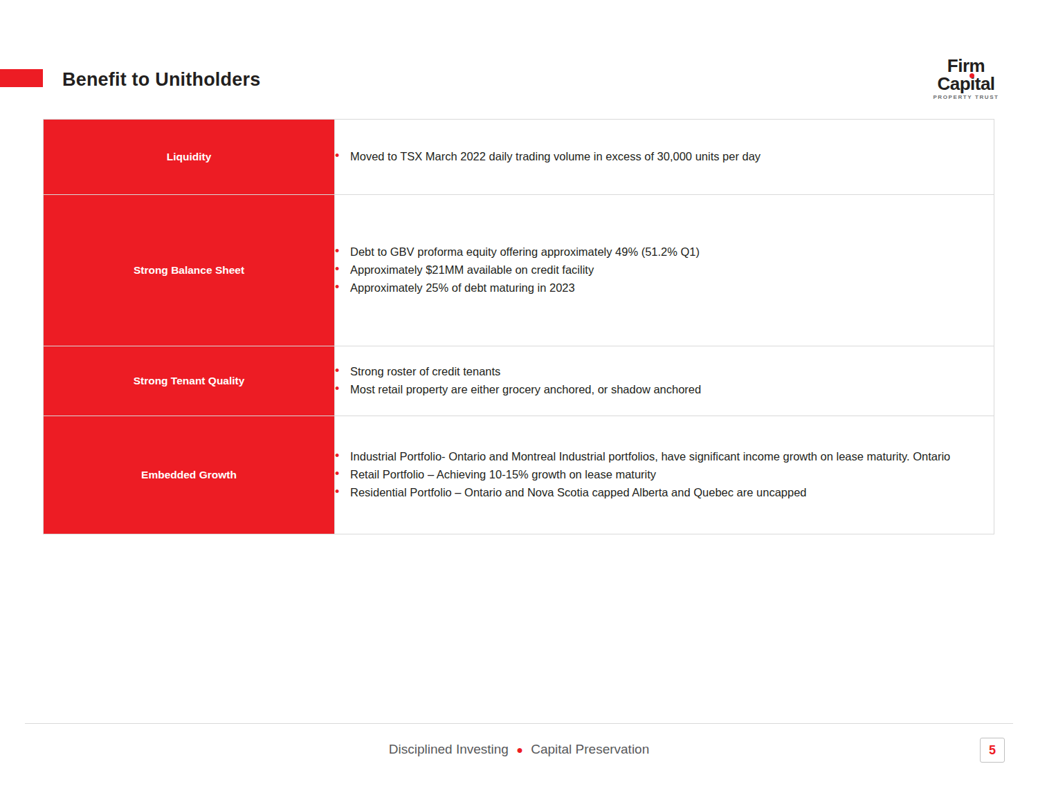Benefit to Unitholders
Firm
Capital
PROPERTY TRUST
| Liquidity | Moved to TSX March 2022 daily trading volume in excess of 30,000 units per day |
| Strong Balance Sheet | Debt to GBV proforma equity offering approximately 49% (51.2% Q1) Approximately $21MM available on credit facility Approximately 25% of debt maturing in 2023 |
| Strong Tenant Quality | Strong roster of credit tenants Most retail property are either grocery anchored, or shadow anchored |
| Embedded Growth | Industrial Portfolio- Ontario and Montreal Industrial portfolios, have significant income growth on lease maturity. Ontario Retail Portfolio – Achieving 10-15% growth on lease maturity Residential Portfolio – Ontario and Nova Scotia capped Alberta and Quebec are uncapped |
Disciplined Investing ● Capital Preservation
5